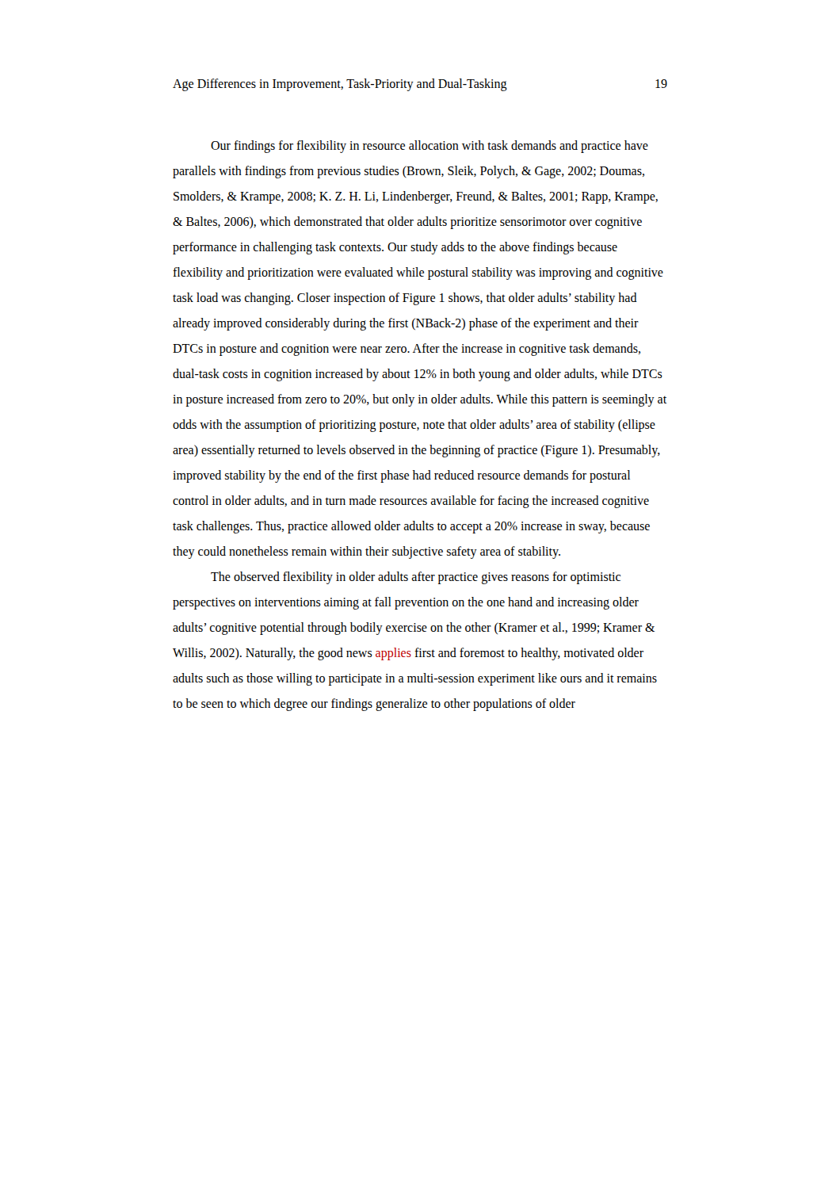Age Differences in Improvement, Task-Priority and Dual-Tasking 19
Our findings for flexibility in resource allocation with task demands and practice have parallels with findings from previous studies (Brown, Sleik, Polych, & Gage, 2002; Doumas, Smolders, & Krampe, 2008; K. Z. H. Li, Lindenberger, Freund, & Baltes, 2001; Rapp, Krampe, & Baltes, 2006), which demonstrated that older adults prioritize sensorimotor over cognitive performance in challenging task contexts. Our study adds to the above findings because flexibility and prioritization were evaluated while postural stability was improving and cognitive task load was changing. Closer inspection of Figure 1 shows, that older adults’ stability had already improved considerably during the first (NBack-2) phase of the experiment and their DTCs in posture and cognition were near zero. After the increase in cognitive task demands, dual-task costs in cognition increased by about 12% in both young and older adults, while DTCs in posture increased from zero to 20%, but only in older adults. While this pattern is seemingly at odds with the assumption of prioritizing posture, note that older adults’ area of stability (ellipse area) essentially returned to levels observed in the beginning of practice (Figure 1). Presumably, improved stability by the end of the first phase had reduced resource demands for postural control in older adults, and in turn made resources available for facing the increased cognitive task challenges. Thus, practice allowed older adults to accept a 20% increase in sway, because they could nonetheless remain within their subjective safety area of stability.
The observed flexibility in older adults after practice gives reasons for optimistic perspectives on interventions aiming at fall prevention on the one hand and increasing older adults’ cognitive potential through bodily exercise on the other (Kramer et al., 1999; Kramer & Willis, 2002). Naturally, the good news applies first and foremost to healthy, motivated older adults such as those willing to participate in a multi-session experiment like ours and it remains to be seen to which degree our findings generalize to other populations of older